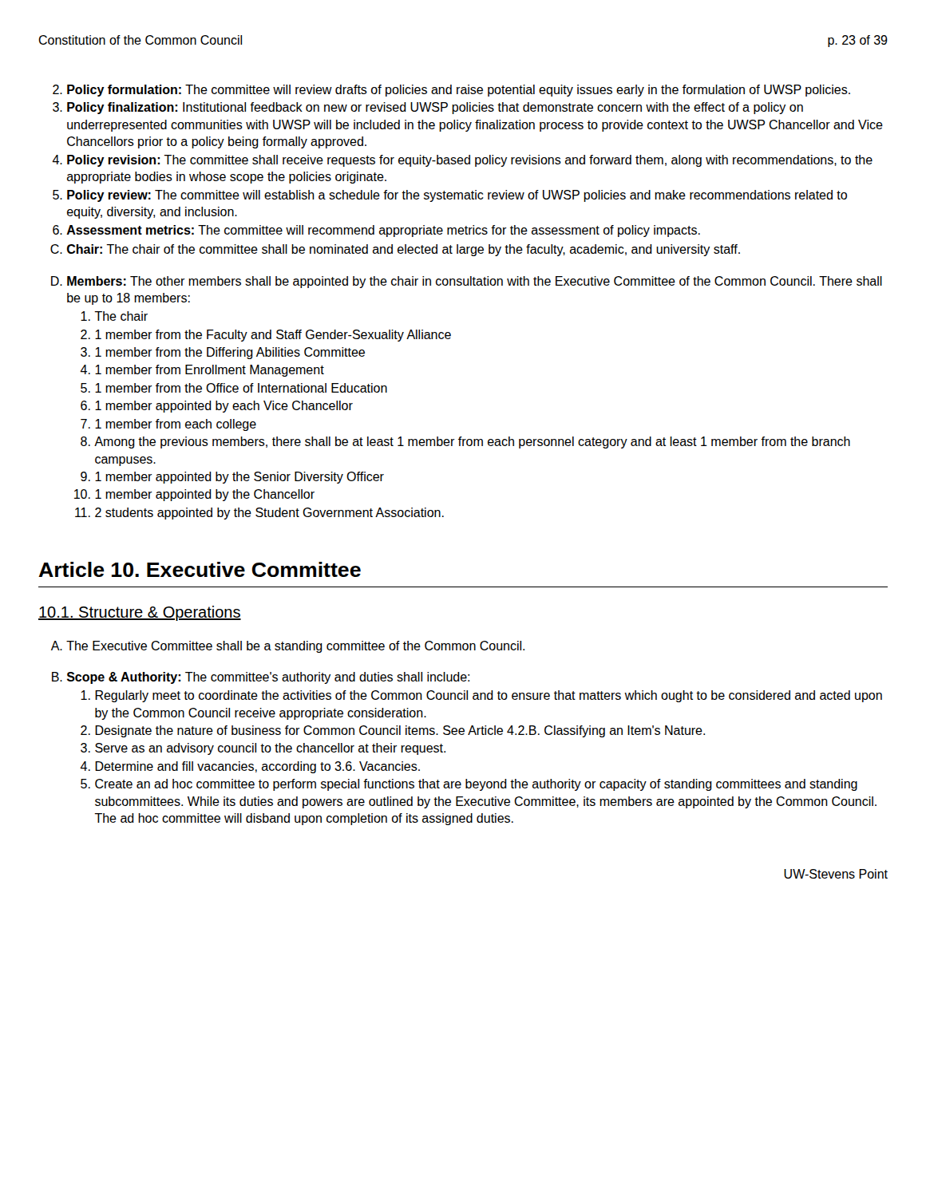Constitution of the Common Council p. 23 of 39
Policy formulation: The committee will review drafts of policies and raise potential equity issues early in the formulation of UWSP policies.
Policy finalization: Institutional feedback on new or revised UWSP policies that demonstrate concern with the effect of a policy on underrepresented communities with UWSP will be included in the policy finalization process to provide context to the UWSP Chancellor and Vice Chancellors prior to a policy being formally approved.
Policy revision: The committee shall receive requests for equity-based policy revisions and forward them, along with recommendations, to the appropriate bodies in whose scope the policies originate.
Policy review: The committee will establish a schedule for the systematic review of UWSP policies and make recommendations related to equity, diversity, and inclusion.
Assessment metrics: The committee will recommend appropriate metrics for the assessment of policy impacts.
Chair: The chair of the committee shall be nominated and elected at large by the faculty, academic, and university staff.
Members: The other members shall be appointed by the chair in consultation with the Executive Committee of the Common Council. There shall be up to 18 members:
The chair
1 member from the Faculty and Staff Gender-Sexuality Alliance
1 member from the Differing Abilities Committee
1 member from Enrollment Management
1 member from the Office of International Education
1 member appointed by each Vice Chancellor
1 member from each college
Among the previous members, there shall be at least 1 member from each personnel category and at least 1 member from the branch campuses.
1 member appointed by the Senior Diversity Officer
1 member appointed by the Chancellor
2 students appointed by the Student Government Association.
Article 10. Executive Committee
10.1. Structure & Operations
The Executive Committee shall be a standing committee of the Common Council.
Scope & Authority: The committee's authority and duties shall include:
Regularly meet to coordinate the activities of the Common Council and to ensure that matters which ought to be considered and acted upon by the Common Council receive appropriate consideration.
Designate the nature of business for Common Council items. See Article 4.2.B. Classifying an Item's Nature.
Serve as an advisory council to the chancellor at their request.
Determine and fill vacancies, according to 3.6. Vacancies.
Create an ad hoc committee to perform special functions that are beyond the authority or capacity of standing committees and standing subcommittees. While its duties and powers are outlined by the Executive Committee, its members are appointed by the Common Council. The ad hoc committee will disband upon completion of its assigned duties.
UW-Stevens Point